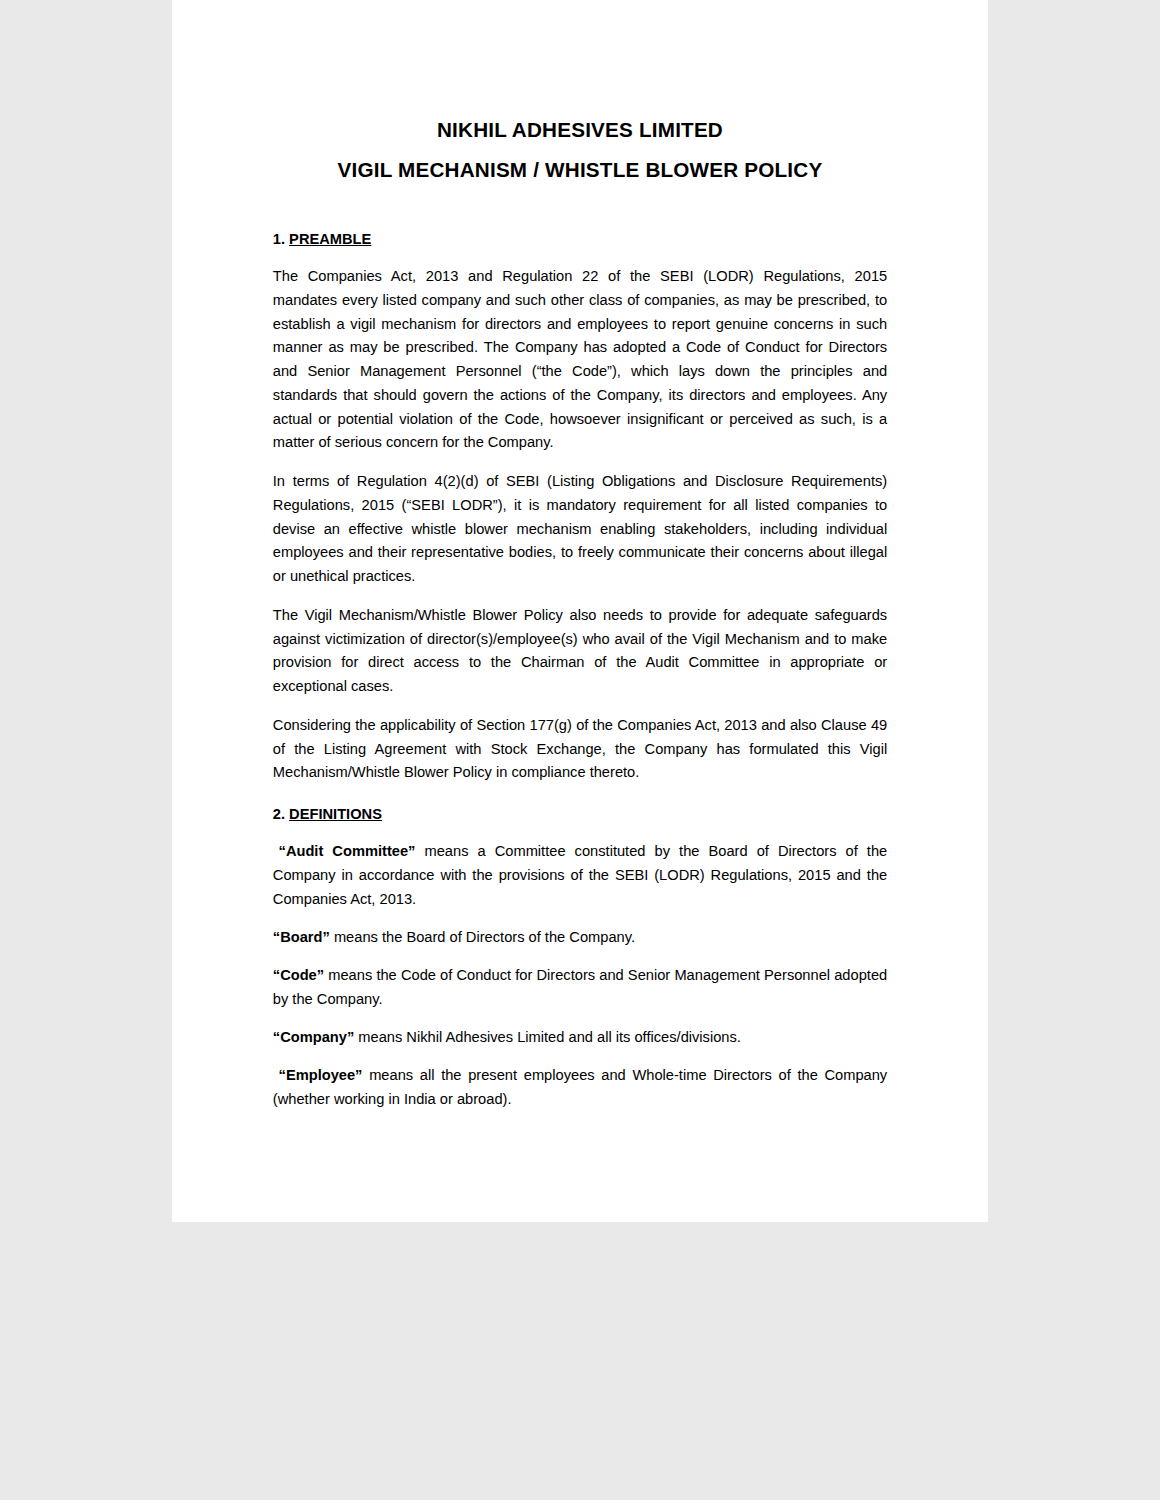NIKHIL ADHESIVES LIMITED VIGIL MECHANISM / WHISTLE BLOWER POLICY
1. PREAMBLE
The Companies Act, 2013 and Regulation 22 of the SEBI (LODR) Regulations, 2015 mandates every listed company and such other class of companies, as may be prescribed, to establish a vigil mechanism for directors and employees to report genuine concerns in such manner as may be prescribed. The Company has adopted a Code of Conduct for Directors and Senior Management Personnel (“the Code”), which lays down the principles and standards that should govern the actions of the Company, its directors and employees. Any actual or potential violation of the Code, howsoever insignificant or perceived as such, is a matter of serious concern for the Company.
In terms of Regulation 4(2)(d) of SEBI (Listing Obligations and Disclosure Requirements) Regulations, 2015 (“SEBI LODR”), it is mandatory requirement for all listed companies to devise an effective whistle blower mechanism enabling stakeholders, including individual employees and their representative bodies, to freely communicate their concerns about illegal or unethical practices.
The Vigil Mechanism/Whistle Blower Policy also needs to provide for adequate safeguards against victimization of director(s)/employee(s) who avail of the Vigil Mechanism and to make provision for direct access to the Chairman of the Audit Committee in appropriate or exceptional cases.
Considering the applicability of Section 177(g) of the Companies Act, 2013 and also Clause 49 of the Listing Agreement with Stock Exchange, the Company has formulated this Vigil Mechanism/Whistle Blower Policy in compliance thereto.
2. DEFINITIONS
“Audit Committee” means a Committee constituted by the Board of Directors of the Company in accordance with the provisions of the SEBI (LODR) Regulations, 2015 and the Companies Act, 2013.
“Board” means the Board of Directors of the Company.
“Code” means the Code of Conduct for Directors and Senior Management Personnel adopted by the Company.
“Company” means Nikhil Adhesives Limited and all its offices/divisions.
“Employee” means all the present employees and Whole-time Directors of the Company (whether working in India or abroad).